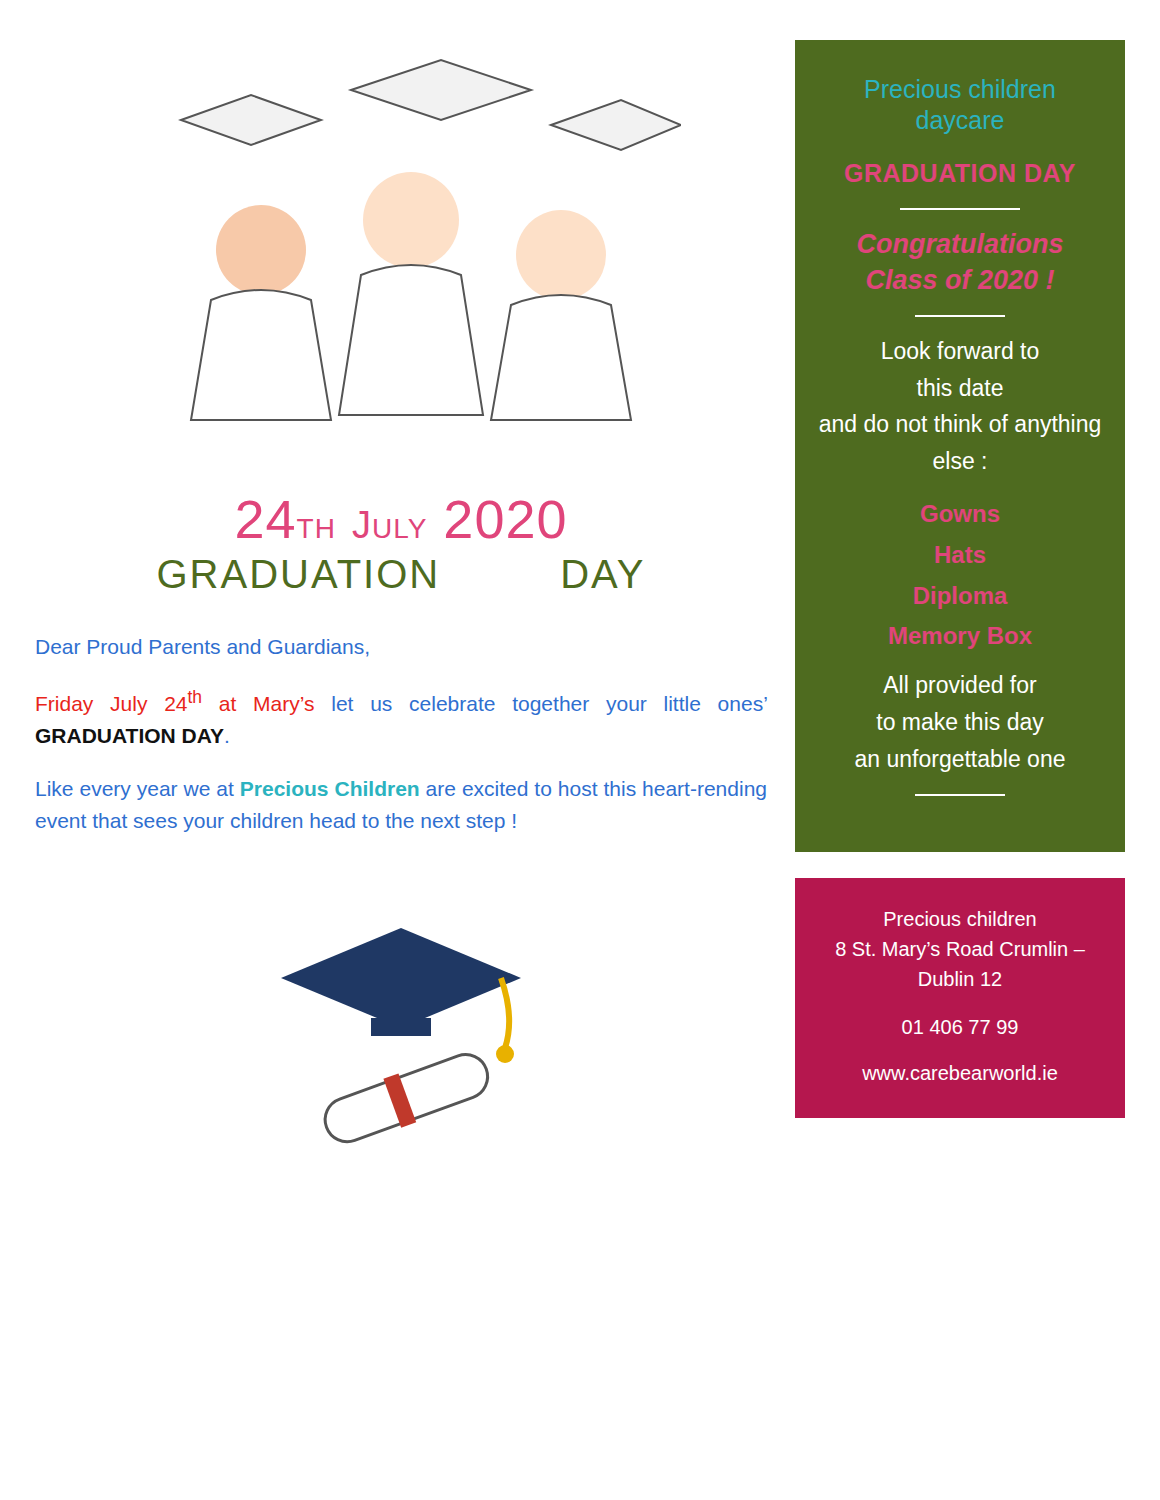24 TH JULY 2020
GRADUATION DAY
Dear Proud Parents and Guardians,
Friday July 24th at Mary’s let us celebrate together your little ones’ GRADUATION DAY.
Like every year we at Precious Children are excited to host this heart-rending event that sees your children head to the next step !
Precious children
daycare
GRADUATION DAY
Congratulations
Class of 2020 !
Look forward to
this date
and do not think of anything else :
Gowns
Hats
Diploma
Memory Box
All provided for
to make this day
an unforgettable one
Precious children
8 St. Mary’s Road Crumlin – Dublin 12
01 406 77 99
www.carebearworld.ie